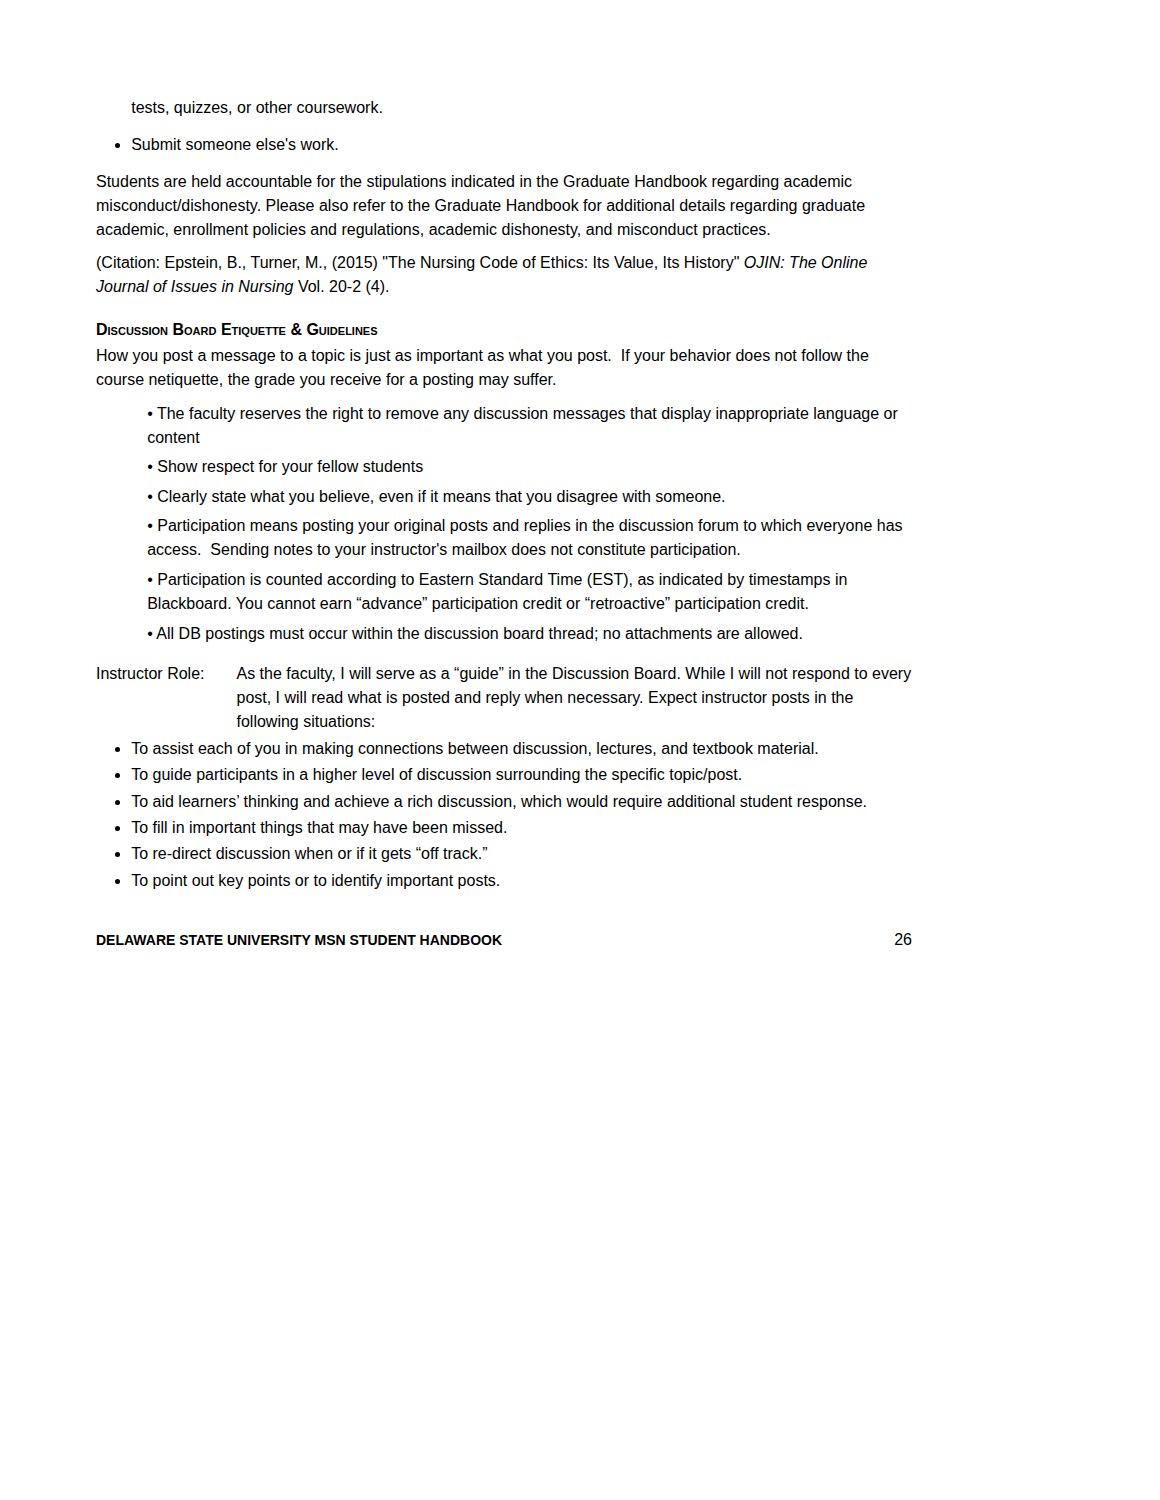tests, quizzes, or other coursework.
Submit someone else's work.
Students are held accountable for the stipulations indicated in the Graduate Handbook regarding academic misconduct/dishonesty. Please also refer to the Graduate Handbook for additional details regarding graduate academic, enrollment policies and regulations, academic dishonesty, and misconduct practices.
(Citation: Epstein, B., Turner, M., (2015) "The Nursing Code of Ethics: Its Value, Its History" OJIN: The Online Journal of Issues in Nursing Vol. 20-2 (4).
Discussion Board Etiquette & Guidelines
How you post a message to a topic is just as important as what you post. If your behavior does not follow the course netiquette, the grade you receive for a posting may suffer.
• The faculty reserves the right to remove any discussion messages that display inappropriate language or content
• Show respect for your fellow students
• Clearly state what you believe, even if it means that you disagree with someone.
• Participation means posting your original posts and replies in the discussion forum to which everyone has access. Sending notes to your instructor's mailbox does not constitute participation.
• Participation is counted according to Eastern Standard Time (EST), as indicated by timestamps in Blackboard. You cannot earn “advance” participation credit or “retroactive” participation credit.
• All DB postings must occur within the discussion board thread; no attachments are allowed.
Instructor Role:
As the faculty, I will serve as a “guide” in the Discussion Board. While I will not respond to every post, I will read what is posted and reply when necessary. Expect instructor posts in the following situations:
To assist each of you in making connections between discussion, lectures, and textbook material.
To guide participants in a higher level of discussion surrounding the specific topic/post.
To aid learners’ thinking and achieve a rich discussion, which would require additional student response.
To fill in important things that may have been missed.
To re-direct discussion when or if it gets “off track.”
To point out key points or to identify important posts.
DELAWARE STATE UNIVERSITY MSN STUDENT HANDBOOK 26